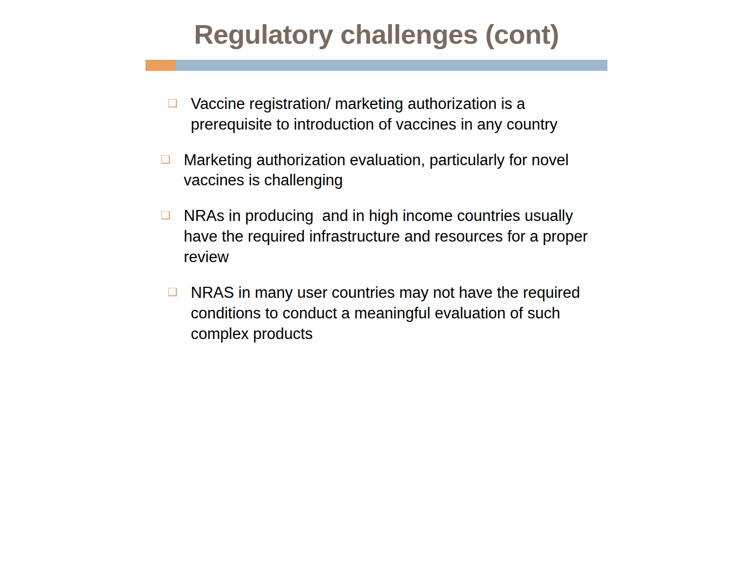Regulatory challenges (cont)
Vaccine registration/ marketing authorization is a prerequisite to introduction of vaccines in any country
Marketing authorization evaluation, particularly for novel vaccines is challenging
NRAs in producing and in high income countries usually have the required infrastructure and resources for a proper review
NRAS in many user countries may not have the required conditions to conduct a meaningful evaluation of such complex products